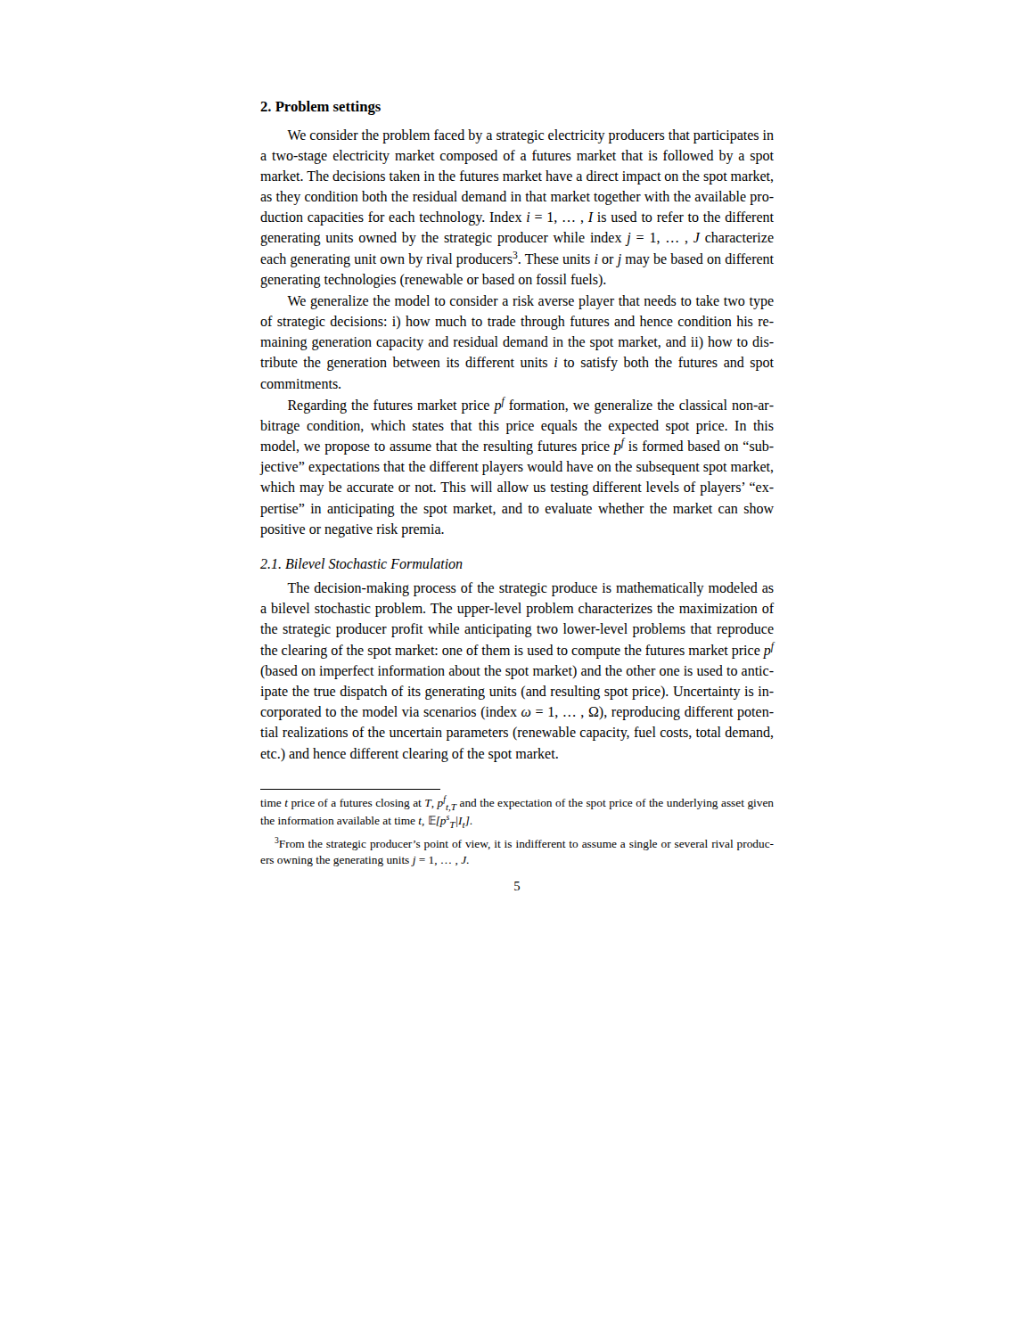2. Problem settings
We consider the problem faced by a strategic electricity producers that participates in a two-stage electricity market composed of a futures market that is followed by a spot market. The decisions taken in the futures market have a direct impact on the spot market, as they condition both the residual demand in that market together with the available production capacities for each technology. Index i = 1, … , I is used to refer to the different generating units owned by the strategic producer while index j = 1, … , J characterize each generating unit own by rival producers3. These units i or j may be based on different generating technologies (renewable or based on fossil fuels).
We generalize the model to consider a risk averse player that needs to take two type of strategic decisions: i) how much to trade through futures and hence condition his remaining generation capacity and residual demand in the spot market, and ii) how to distribute the generation between its different units i to satisfy both the futures and spot commitments.
Regarding the futures market price pf formation, we generalize the classical non-arbitrage condition, which states that this price equals the expected spot price. In this model, we propose to assume that the resulting futures price pf is formed based on “subjective” expectations that the different players would have on the subsequent spot market, which may be accurate or not. This will allow us testing different levels of players’ “expertise” in anticipating the spot market, and to evaluate whether the market can show positive or negative risk premia.
2.1. Bilevel Stochastic Formulation
The decision-making process of the strategic produce is mathematically modeled as a bilevel stochastic problem. The upper-level problem characterizes the maximization of the strategic producer profit while anticipating two lower-level problems that reproduce the clearing of the spot market: one of them is used to compute the futures market price pf (based on imperfect information about the spot market) and the other one is used to anticipate the true dispatch of its generating units (and resulting spot price). Uncertainty is incorporated to the model via scenarios (index ω = 1, … , Ω), reproducing different potential realizations of the uncertain parameters (renewable capacity, fuel costs, total demand, etc.) and hence different clearing of the spot market.
time t price of a futures closing at T, pft,T and the expectation of the spot price of the underlying asset given the information available at time t, 𝔼[psT|It].
3From the strategic producer’s point of view, it is indifferent to assume a single or several rival producers owning the generating units j = 1, … , J.
5